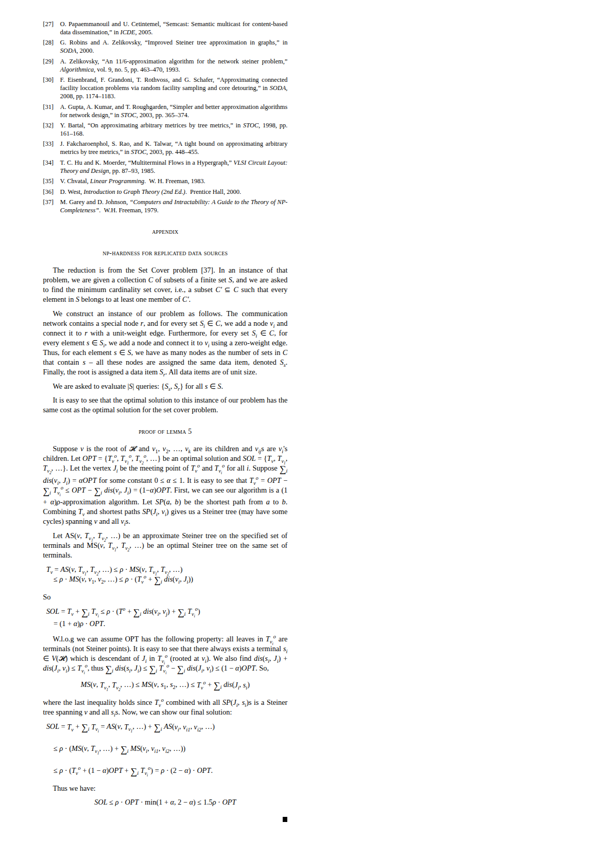[27] O. Papaemmanouil and U. Cetintemel, “Semcast: Semantic multicast for content-based data dissemination,” in ICDE, 2005.
[28] G. Robins and A. Zelikovsky, “Improved Steiner tree approximation in graphs,” in SODA, 2000.
[29] A. Zelikovsky, “An 11/6-approximation algorithm for the network steiner problem,” Algorithmica, vol. 9, no. 5, pp. 463–470, 1993.
[30] F. Eisenbrand, F. Grandoni, T. Rothvoss, and G. Schafer, “Approximating connected facility loccation problems via random facility sampling and core detouring,” in SODA, 2008, pp. 1174–1183.
[31] A. Gupta, A. Kumar, and T. Roughgarden, “Simpler and better approximation algorithms for network design,” in STOC, 2003, pp. 365–374.
[32] Y. Bartal, “On approximating arbitrary metrices by tree metrics,” in STOC, 1998, pp. 161–168.
[33] J. Fakcharoenphol, S. Rao, and K. Talwar, “A tight bound on approximating arbitrary metrics by tree metrics,” in STOC, 2003, pp. 448–455.
[34] T. C. Hu and K. Moerder, “Multiterminal Flows in a Hypergraph,” VLSI Circuit Layout: Theory and Design, pp. 87–93, 1985.
[35] V. Chvatal, Linear Programming. W. H. Freeman, 1983.
[36] D. West, Introduction to Graph Theory (2nd Ed.). Prentice Hall, 2000.
[37] M. Garey and D. Johnson, “Computers and Intractability: A Guide to the Theory of NP-Completeness”. W.H. Freeman, 1979.
Appendix
NP-hardness for replicated data sources
The reduction is from the Set Cover problem [37]. In an instance of that problem, we are given a collection C of subsets of a finite set S, and we are asked to find the minimum cardinality set cover, i.e., a subset C′ ⊆ C such that every element in S belongs to at least one member of C′.
We construct an instance of our problem as follows. The communication network contains a special node r, and for every set Si ∈ C, we add a node vi and connect it to r with a unit-weight edge. Furthermore, for every set Si ∈ C, for every element s ∈ Si, we add a node and connect it to vi using a zero-weight edge. Thus, for each element s ∈ S, we have as many nodes as the number of sets in C that contain s – all these nodes are assigned the same data item, denoted Ss. Finally, the root is assigned a data item Sr. All data items are of unit size.
We are asked to evaluate |S| queries: {Ss, Sr} for all s ∈ S.
It is easy to see that the optimal solution to this instance of our problem has the same cost as the optimal solution for the set cover problem.
Proof of Lemma 5
Suppose v is the root of 𝓗 and v1, v2, …, vk are its children and vijs are vi's children. Let OPT = {Tvo, Tv1o, Tv2o, …} be an optimal solution and SOL = {Tv, Tv1, Tv2, …}. Let the vertex Ji be the meeting point of Tvo and Tvio for all i. Suppose ∑i dis(vi, Ji) = αOPT for some constant 0 ≤ α ≤ 1. It is easy to see that Tvo = OPT − ∑i Tvio ≤ OPT − ∑i dis(vi, Ji) = (1−α)OPT. First, we can see our algorithm is a (1 + α)ρ-approximation algorithm. Let SP(a, b) be the shortest path from a to b. Combining Tv and shortest paths SP(Ji, vi) gives us a Steiner tree (may have some cycles) spanning v and all vis.
Let AS(v, Tv1, Tv2, …) be an approximate Steiner tree on the specified set of terminals and MS(v, Tv1, Tv2, …) be an optimal Steiner tree on the same set of terminals.
Tv = AS(v, Tv1, Tv2, …) ≤ ρ · MS(v, Tv1, Tv2, …)
≤ ρ · MS(v, v1, v2, …) ≤ ρ · (Tvo + ∑i dis(vi, Ji))
So
SOL = Tv + ∑i Tvi ≤ ρ · (To + ∑i dis(vi, vj) + ∑i Tvio)
= (1 + α)ρ · OPT.
W.l.o.g we can assume OPT has the following property: all leaves in Tvio are terminals (not Steiner points). It is easy to see that there always exists a terminal si ∈ V(𝓗) which is descendant of Ji in Tvio (rooted at vi). We also find dis(si, Ji) + dis(Ji, vi) ≤ Tvio, thus ∑i dis(si, Ji) ≤ ∑i Tvio − ∑i dis(Ji, vi) ≤ (1 − α)OPT. So,
MS(v, Tv1, Tv2, …) ≤ MS(v, s1, s2, …) ≤ Tvo + ∑i dis(Ji, si)
where the last inequality holds since Tvo combined with all SP(Ji, si)s is a Steiner tree spanning v and all sis. Now, we can show our final solution:
SOL = Tv + ∑i Tvi = AS(v, Tv1, …) + ∑i AS(vi, vi1, vi2, …)
≤ ρ · (MS(v, Tv1, …) + ∑i MS(vi, vi1, vi2, …))
≤ ρ · (Tvo + (1 − α)OPT + ∑i Tvio) = ρ · (2 − α) · OPT.
Thus we have:
SOL ≤ ρ · OPT · min(1 + α, 2 − α) ≤ 1.5ρ · OPT